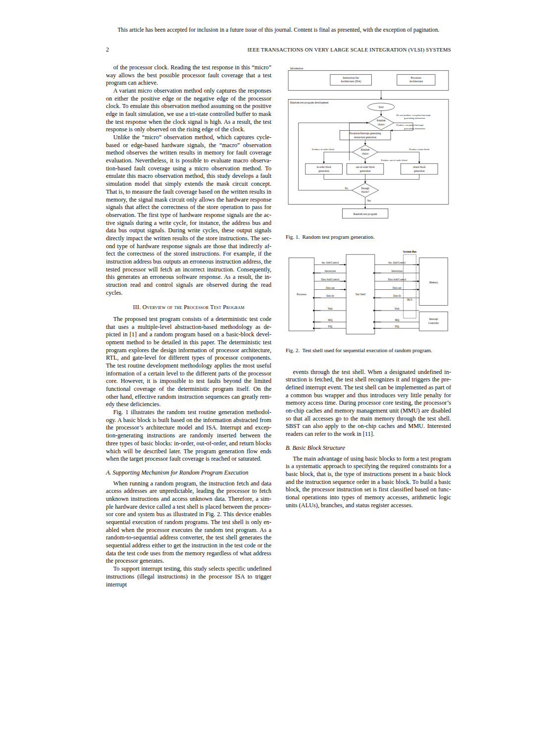This article has been accepted for inclusion in a future issue of this journal. Content is final as presented, with the exception of pagination.
2
IEEE TRANSACTIONS ON VERY LARGE SCALE INTEGRATION (VLSI) SYSTEMS
of the processor clock. Reading the test response in this “micro” way allows the best possible processor fault coverage that a test program can achieve.
A variant micro observation method only captures the responses on either the positive edge or the negative edge of the processor clock. To emulate this observation method assuming on the positive edge in fault simulation, we use a tri-state controlled buffer to mask the test response when the clock signal is high. As a result, the test response is only observed on the rising edge of the clock.
Unlike the “micro” observation method, which captures cycle-based or edge-based hardware signals, the “macro” observation method observes the written results in memory for fault coverage evaluation. Nevertheless, it is possible to evaluate macro observation-based fault coverage using a micro observation method. To emulate this macro observation method, this study develops a fault simulation model that simply extends the mask circuit concept. That is, to measure the fault coverage based on the written results in memory, the signal mask circuit only allows the hardware response signals that affect the correctness of the store operation to pass for observation. The first type of hardware response signals are the active signals during a write cycle, for instance, the address bus and data bus output signals. During write cycles, these output signals directly impact the written results of the store instructions. The second type of hardware response signals are those that indirectly affect the correctness of the stored instructions. For example, if the instruction address bus outputs an erroneous instruction address, the tested processor will fetch an incorrect instruction. Consequently, this generates an erroneous software response. As a result, the instruction read and control signals are observed during the read cycles.
III. Overview of the Processor Test Program
The proposed test program consists of a deterministic test code that uses a multiple-level abstraction-based methodology as depicted in [1] and a random program based on a basic-block development method to be detailed in this paper. The deterministic test program explores the design information of processor architecture, RTL, and gate-level for different types of processor components. The test routine development methodology applies the most useful information of a certain level to the different parts of the processor core. However, it is impossible to test faults beyond the limited functional coverage of the deterministic program itself. On the other hand, effective random instruction sequences can greatly remedy these deficiencies.
Fig. 1 illustrates the random test routine generation methodology. A basic block is built based on the information abstracted from the processor’s architecture model and ISA. Interrupt and exception-generating instructions are randomly inserted between the three types of basic blocks: in-order, out-of-order, and return blocks which will be described later. The program generation flow ends when the target processor fault coverage is reached or saturated.
A. Supporting Mechanism for Random Program Execution
When running a random program, the instruction fetch and data access addresses are unpredictable, leading the processor to fetch unknown instructions and access unknown data. Therefore, a simple hardware device called a test shell is placed between the processor core and system bus as illustrated in Fig. 2. This device enables sequential execution of random programs. The test shell is only enabled when the processor executes the random test program. As a random-to-sequential address converter, the test shell generates the sequential address either to get the instruction in the test code or the data the test code uses from the memory regardless of what address the processor generates.
To support interrupt testing, this study selects specific undefined instructions (illegal instructions) in the processor ISA to trigger interrupt
Information Instruction Set Architecture (ISA) Processor Architecture Random test program development Start Random choice Do not produce exception/interrupt- generating instruction Produce exception/interrupt- generating instruction Exception/Interrupt-generating instruction generation Random choice Produce in-order block Produce return block Produce out-of-order block in-order block generation out-of-order block generation return block generation Enough blocks? No Yes Random test program
Fig. 1. Random test program generation.
Processor Test Shell Memory Interrupt Controller System Bus Ins. Add/Control Instruction Data Add/Control Data out Data In Wait IRQ FIQ Ins. Add/Control Instruction Data Add/Control Data out Data In BUS Wait IRQ FIQ
Fig. 2. Test shell used for sequential execution of random program.
events through the test shell. When a designated undefined instruction is fetched, the test shell recognizes it and triggers the predefined interrupt event. The test shell can be implemented as part of a common bus wrapper and thus introduces very little penalty for memory access time. During processor core testing, the processor’s on-chip caches and memory management unit (MMU) are disabled so that all accesses go to the main memory through the test shell. SBST can also apply to the on-chip caches and MMU. Interested readers can refer to the work in [11].
B. Basic Block Structure
The main advantage of using basic blocks to form a test program is a systematic approach to specifying the required constraints for a basic block, that is, the type of instructions present in a basic block and the instruction sequence order in a basic block. To build a basic block, the processor instruction set is first classified based on functional operations into types of memory accesses, arithmetic logic units (ALUs), branches, and status register accesses.